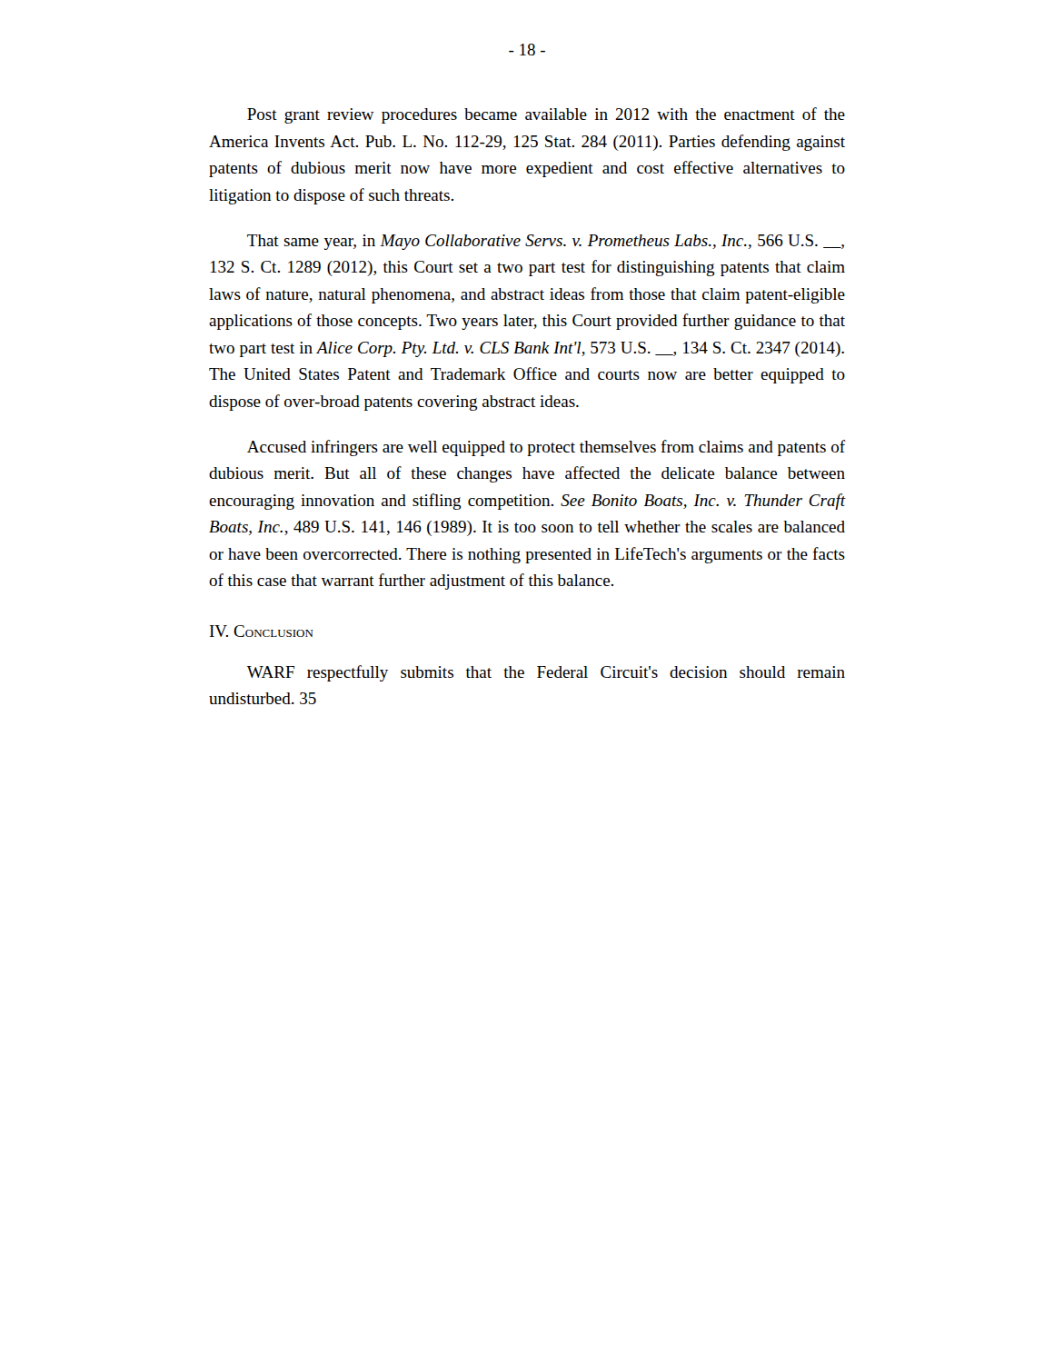- 18 -
Post grant review procedures became available in 2012 with the enactment of the America Invents Act. Pub. L. No. 112‑29, 125 Stat. 284 (2011). Parties defending against patents of dubious merit now have more expedient and cost effective alternatives to litigation to dispose of such threats.
That same year, in Mayo Collaborative Servs. v. Prometheus Labs., Inc., 566 U.S. __, 132 S. Ct. 1289 (2012), this Court set a two part test for distinguishing patents that claim laws of nature, natural phenomena, and abstract ideas from those that claim patent‑eligible applications of those concepts. Two years later, this Court provided further guidance to that two part test in Alice Corp. Pty. Ltd. v. CLS Bank Int'l, 573 U.S. __, 134 S. Ct. 2347 (2014). The United States Patent and Trademark Office and courts now are better equipped to dispose of over‑broad patents covering abstract ideas.
Accused infringers are well equipped to protect themselves from claims and patents of dubious merit. But all of these changes have affected the delicate balance between encouraging innovation and stifling competition. See Bonito Boats, Inc. v. Thunder Craft Boats, Inc., 489 U.S. 141, 146 (1989). It is too soon to tell whether the scales are balanced or have been overcorrected. There is nothing presented in LifeTech's arguments or the facts of this case that warrant further adjustment of this balance.
IV. Conclusion
WARF respectfully submits that the Federal Circuit's decision should remain undisturbed. 35